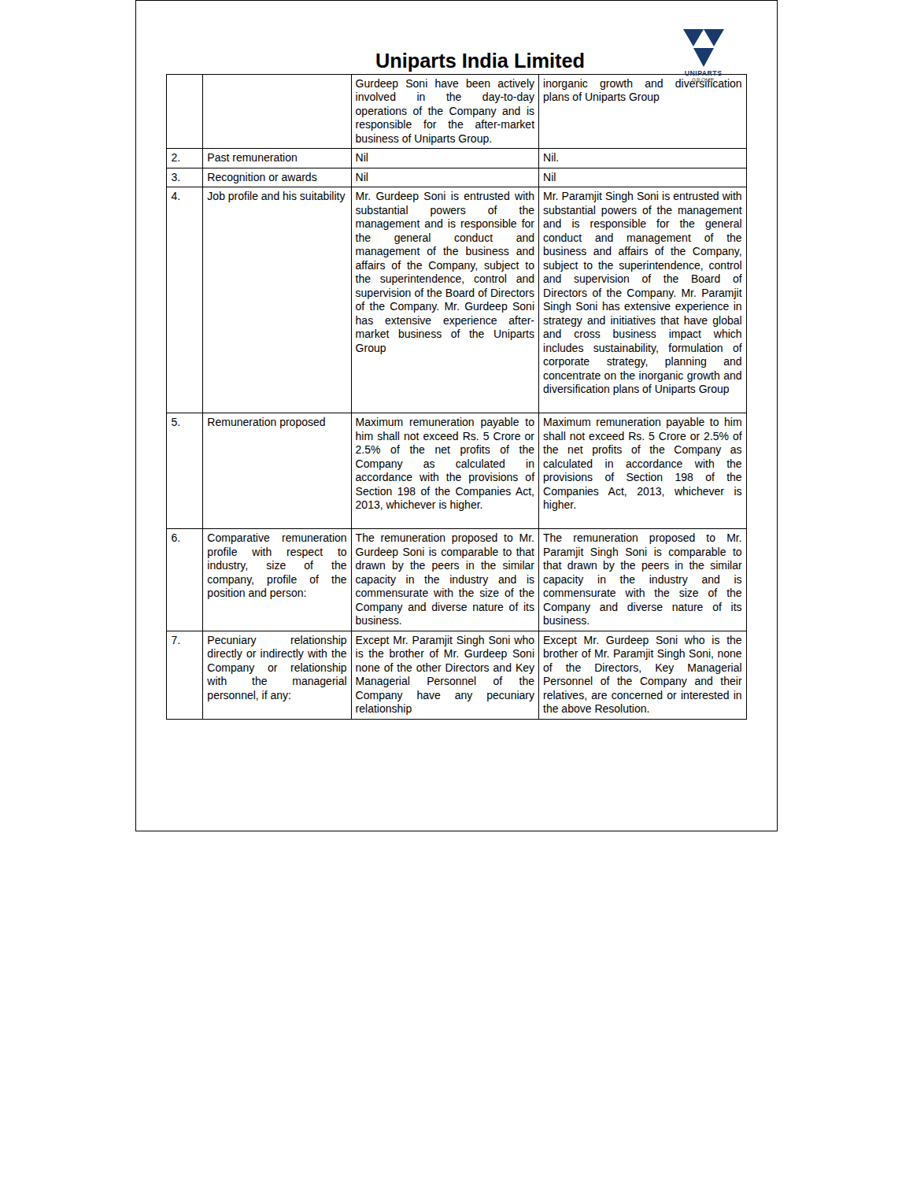Uniparts India Limited
UNIPARTSGROUP
| | | Gurdeep Soni have been actively involved in the day-to-day operations of the Company and is responsible for the after-market business of Uniparts Group. | inorganic growth and diversification plans of Uniparts Group |
| 2. | Past remuneration | Nil | Nil. |
| 3. | Recognition or awards | Nil | Nil |
| 4. | Job profile and his suitability | Mr. Gurdeep Soni is entrusted with substantial powers of the management and is responsible for the general conduct and management of the business and affairs of the Company, subject to the superintendence, control and supervision of the Board of Directors of the Company. Mr. Gurdeep Soni has extensive experience after-market business of the Uniparts Group | Mr. Paramjit Singh Soni is entrusted with substantial powers of the management and is responsible for the general conduct and management of the business and affairs of the Company, subject to the superintendence, control and supervision of the Board of Directors of the Company. Mr. Paramjit Singh Soni has extensive experience in strategy and initiatives that have global and cross business impact which includes sustainability, formulation of corporate strategy, planning and concentrate on the inorganic growth and diversification plans of Uniparts Group |
| 5. | Remuneration proposed | Maximum remuneration payable to him shall not exceed Rs. 5 Crore or 2.5% of the net profits of the Company as calculated in accordance with the provisions of Section 198 of the Companies Act, 2013, whichever is higher. | Maximum remuneration payable to him shall not exceed Rs. 5 Crore or 2.5% of the net profits of the Company as calculated in accordance with the provisions of Section 198 of the Companies Act, 2013, whichever is higher. |
| 6. | Comparative remuneration profile with respect to industry, size of the company, profile of the position and person: | The remuneration proposed to Mr. Gurdeep Soni is comparable to that drawn by the peers in the similar capacity in the industry and is commensurate with the size of the Company and diverse nature of its business. | The remuneration proposed to Mr. Paramjit Singh Soni is comparable to that drawn by the peers in the similar capacity in the industry and is commensurate with the size of the Company and diverse nature of its business. |
| 7. | Pecuniary relationship directly or indirectly with the Company or relationship with the managerial personnel, if any: | Except Mr. Paramjit Singh Soni who is the brother of Mr. Gurdeep Soni none of the other Directors and Key Managerial Personnel of the Company have any pecuniary relationship | Except Mr. Gurdeep Soni who is the brother of Mr. Paramjit Singh Soni, none of the Directors, Key Managerial Personnel of the Company and their relatives, are concerned or interested in the above Resolution. |